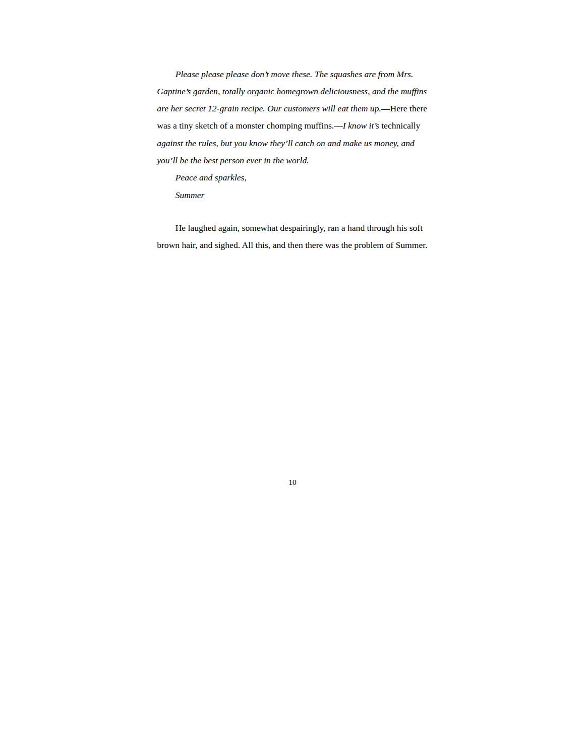Please please please don’t move these. The squashes are from Mrs. Gaptine’s garden, totally organic homegrown deliciousness, and the muffins are her secret 12-grain recipe. Our customers will eat them up.—Here there was a tiny sketch of a monster chomping muffins.—I know it’s technically against the rules, but you know they’ll catch on and make us money, and you’ll be the best person ever in the world.
Peace and sparkles,
Summer
He laughed again, somewhat despairingly, ran a hand through his soft brown hair, and sighed. All this, and then there was the problem of Summer.
10